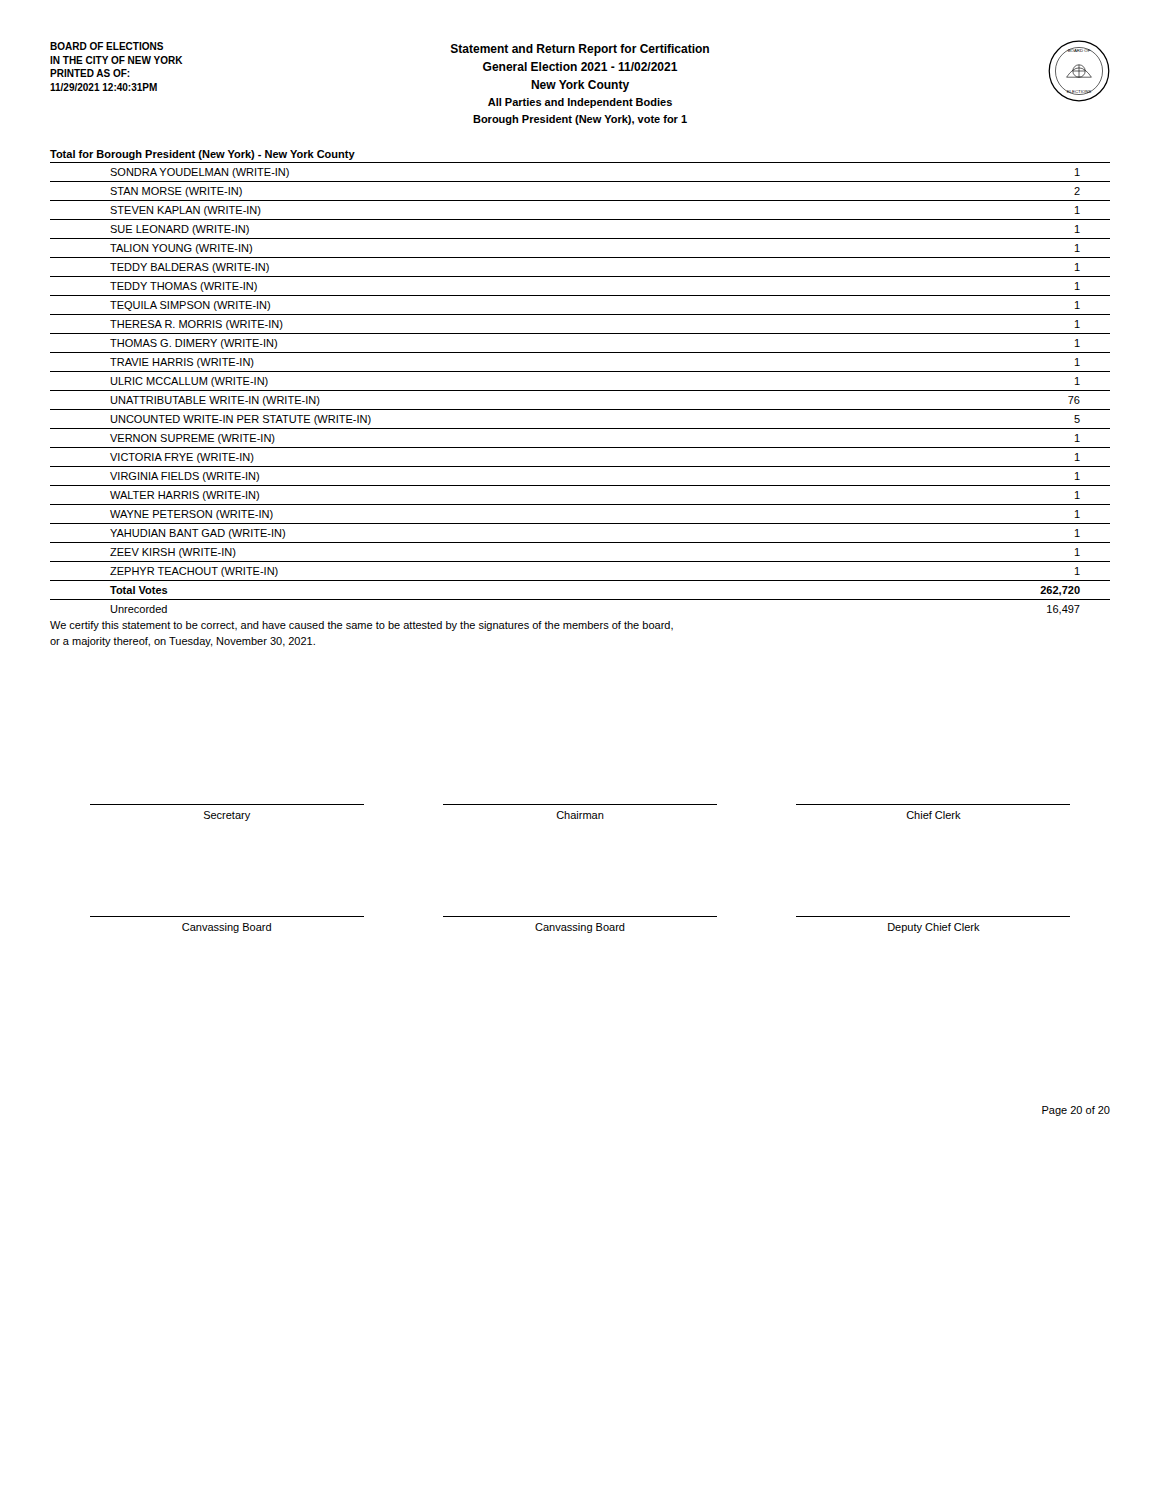BOARD OF ELECTIONS
IN THE CITY OF NEW YORK
PRINTED AS OF:
11/29/2021 12:40:31PM
Statement and Return Report for Certification
General Election 2021 - 11/02/2021
New York County
All Parties and Independent Bodies
Borough President (New York), vote for 1
BOARD OF ELECTIONS
Total for Borough President (New York) - New York County
| SONDRA YOUDELMAN (WRITE-IN) | 1 |
| STAN MORSE (WRITE-IN) | 2 |
| STEVEN KAPLAN (WRITE-IN) | 1 |
| SUE LEONARD (WRITE-IN) | 1 |
| TALION YOUNG (WRITE-IN) | 1 |
| TEDDY BALDERAS (WRITE-IN) | 1 |
| TEDDY THOMAS (WRITE-IN) | 1 |
| TEQUILA SIMPSON (WRITE-IN) | 1 |
| THERESA R. MORRIS (WRITE-IN) | 1 |
| THOMAS G. DIMERY (WRITE-IN) | 1 |
| TRAVIE HARRIS (WRITE-IN) | 1 |
| ULRIC MCCALLUM (WRITE-IN) | 1 |
| UNATTRIBUTABLE WRITE-IN (WRITE-IN) | 76 |
| UNCOUNTED WRITE-IN PER STATUTE (WRITE-IN) | 5 |
| VERNON SUPREME (WRITE-IN) | 1 |
| VICTORIA FRYE (WRITE-IN) | 1 |
| VIRGINIA FIELDS (WRITE-IN) | 1 |
| WALTER HARRIS (WRITE-IN) | 1 |
| WAYNE PETERSON (WRITE-IN) | 1 |
| YAHUDIAN BANT GAD (WRITE-IN) | 1 |
| ZEEV KIRSH (WRITE-IN) | 1 |
| ZEPHYR TEACHOUT (WRITE-IN) | 1 |
| Total Votes | 262,720 |
| Unrecorded | 16,497 |
We certify this statement to be correct, and have caused the same to be attested by the signatures of the members of the board,
or a majority thereof, on Tuesday, November 30, 2021.
| Secretary | Chairman | Chief Clerk |
| Canvassing Board | Canvassing Board | Deputy Chief Clerk |
Page 20 of 20